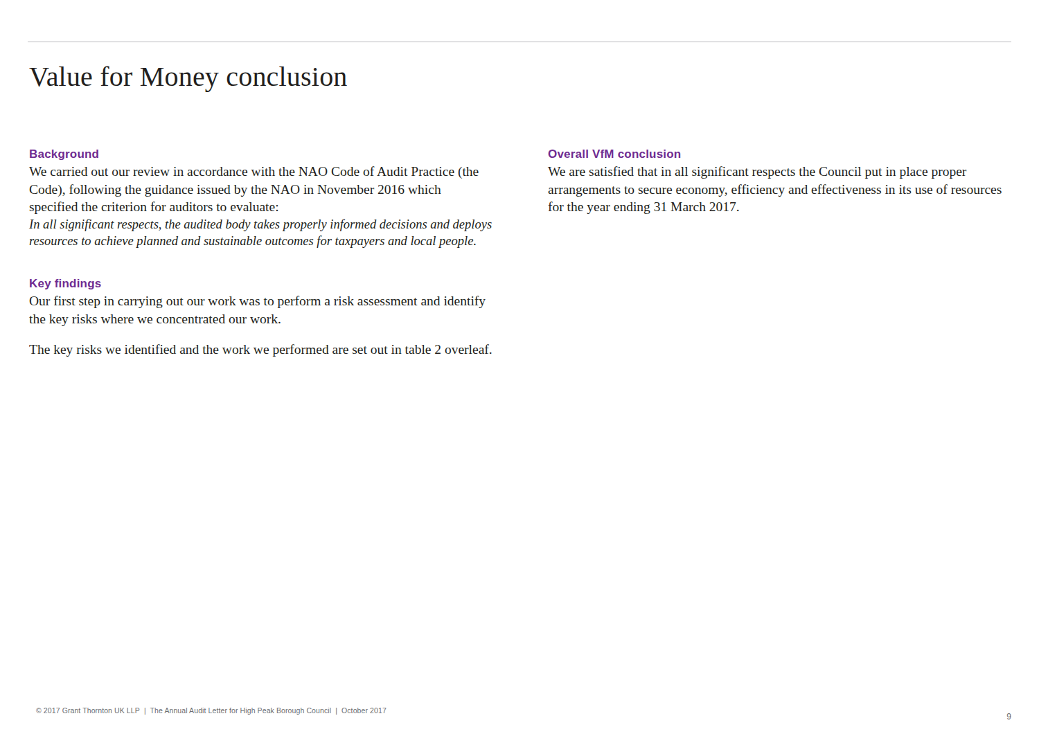Value for Money conclusion
Background
We carried out our review in accordance with the NAO Code of Audit Practice (the Code), following the guidance issued by the NAO in November 2016 which specified the criterion for auditors to evaluate:
In all significant respects, the audited body takes properly informed decisions and deploys resources to achieve planned and sustainable outcomes for taxpayers and local people.
Key findings
Our first step in carrying out our work was to perform a risk assessment and identify the key risks where we concentrated our work.
The key risks we identified and the work we performed are set out in table 2 overleaf.
Overall VfM conclusion
We are satisfied that in all significant respects the Council put in place proper arrangements to secure economy, efficiency and effectiveness in its use of resources for the year ending 31 March 2017.
© 2017 Grant Thornton UK LLP | The Annual Audit Letter for High Peak Borough Council | October 2017
9